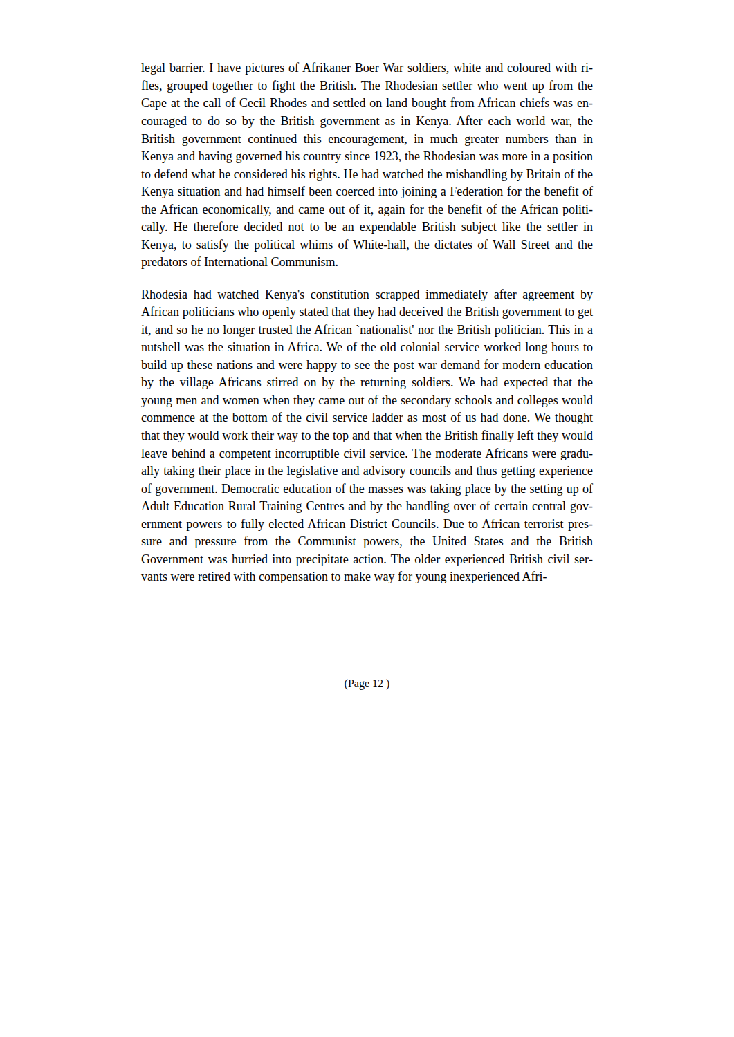legal barrier. I have pictures of Afrikaner Boer War soldiers, white and coloured with rifles, grouped together to fight the British. The Rhodesian settler who went up from the Cape at the call of Cecil Rhodes and settled on land bought from African chiefs was encouraged to do so by the British government as in Kenya. After each world war, the British government continued this encouragement, in much greater numbers than in Kenya and having governed his country since 1923, the Rhodesian was more in a position to defend what he considered his rights. He had watched the mishandling by Britain of the Kenya situation and had himself been coerced into joining a Federation for the benefit of the African economically, and came out of it, again for the benefit of the African politically. He therefore decided not to be an expendable British subject like the settler in Kenya, to satisfy the political whims of White-hall, the dictates of Wall Street and the predators of International Communism.
Rhodesia had watched Kenya's constitution scrapped immediately after agreement by African politicians who openly stated that they had deceived the British government to get it, and so he no longer trusted the African `nationalist' nor the British politician. This in a nutshell was the situation in Africa. We of the old colonial service worked long hours to build up these nations and were happy to see the post war demand for modern education by the village Africans stirred on by the returning soldiers. We had expected that the young men and women when they came out of the secondary schools and colleges would commence at the bottom of the civil service ladder as most of us had done. We thought that they would work their way to the top and that when the British finally left they would leave behind a competent incorruptible civil service. The moderate Africans were gradually taking their place in the legislative and advisory councils and thus getting experience of government. Democratic education of the masses was taking place by the setting up of Adult Education Rural Training Centres and by the handling over of certain central government powers to fully elected African District Councils. Due to African terrorist pressure and pressure from the Communist powers, the United States and the British Government was hurried into precipitate action. The older experienced British civil servants were retired with compensation to make way for young inexperienced Afri-
(Page 12 )